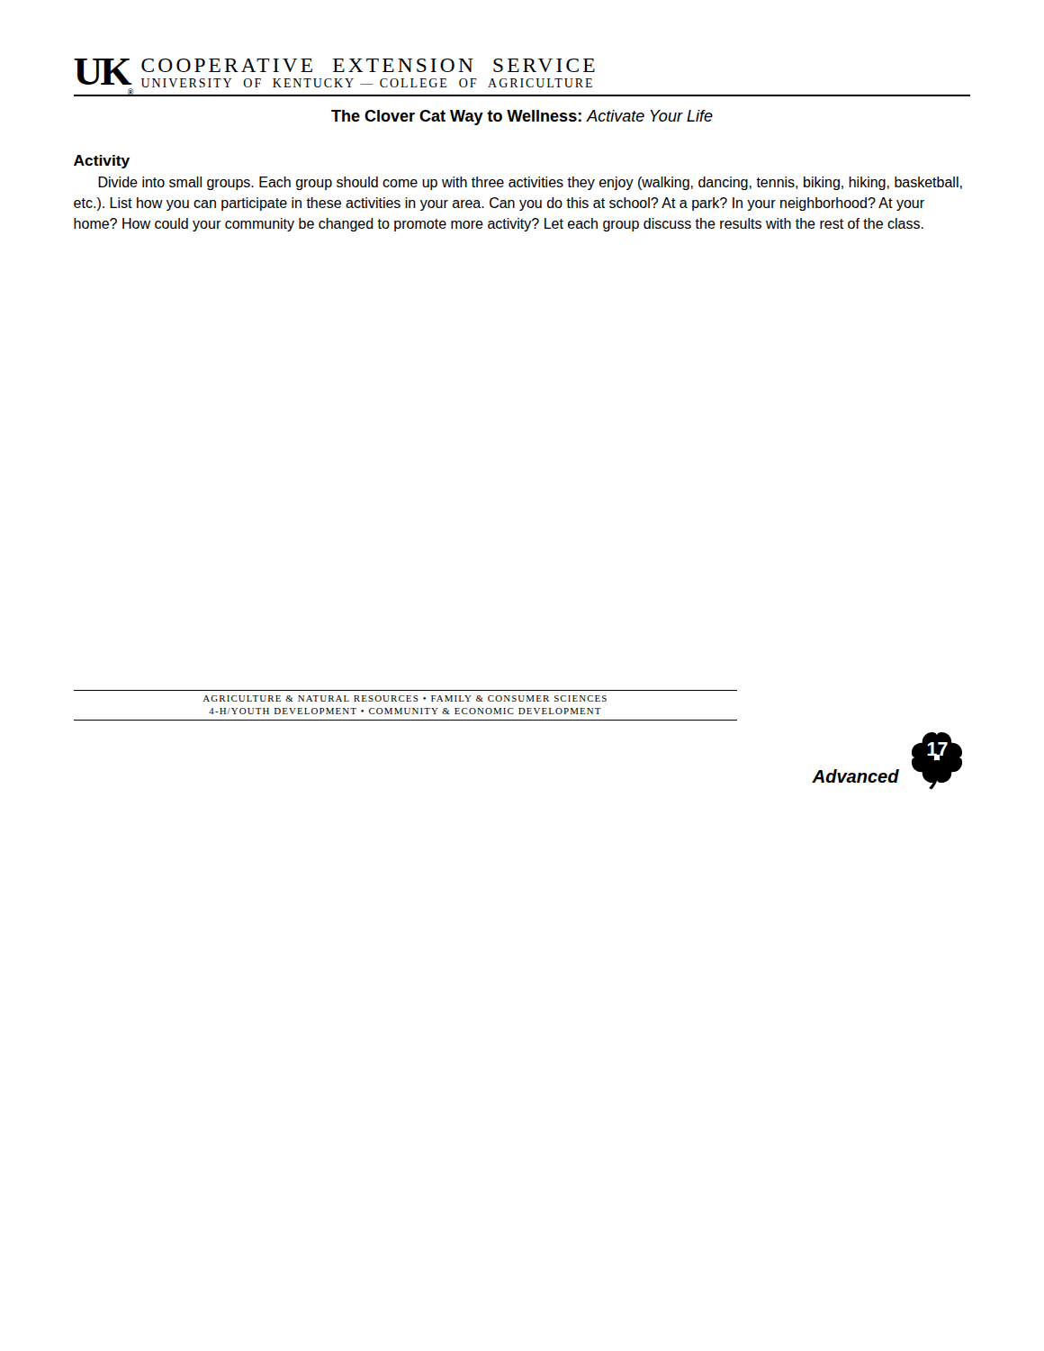UK®
COOPERATIVE EXTENSION SERVICE
UNIVERSITY OF KENTUCKY — COLLEGE OF AGRICULTURE
The Clover Cat Way to Wellness: Activate Your Life
Activity
Divide into small groups. Each group should come up with three activities they enjoy (walking, dancing, tennis, biking, hiking, basketball, etc.). List how you can participate in these activities in your area. Can you do this at school? At a park? In your neighborhood? At your home? How could your community be changed to promote more activity? Let each group discuss the results with the rest of the class.
AGRICULTURE & NATURAL RESOURCES • FAMILY & CONSUMER SCIENCES
4-H/YOUTH DEVELOPMENT • COMMUNITY & ECONOMIC DEVELOPMENT
Advanced
17